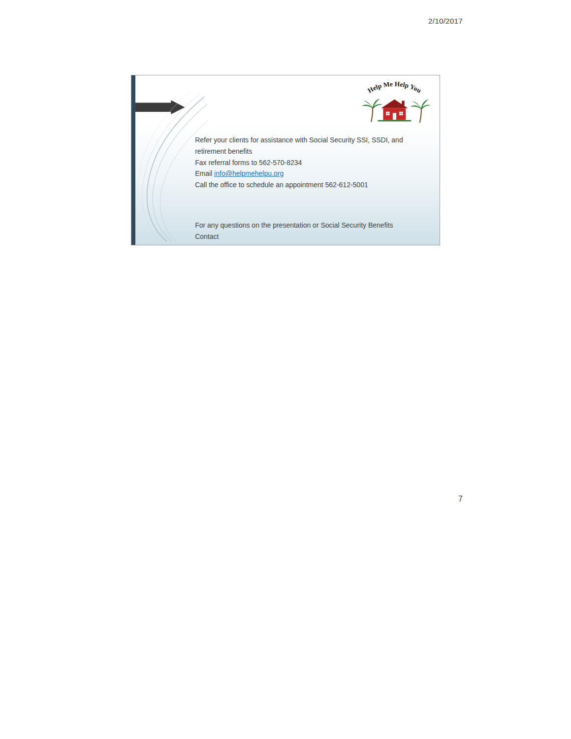2/10/2017
Help Me Help You
Refer your clients for assistance with Social Security SSI, SSDI, and retirement benefits
Fax referral forms to 562-570-8234
Email info@helpmehelpu.org
Call the office to schedule an appointment 562-612-5001
For any questions on the presentation or Social Security Benefits
Contact
Zina Washington
562-612-5001
7